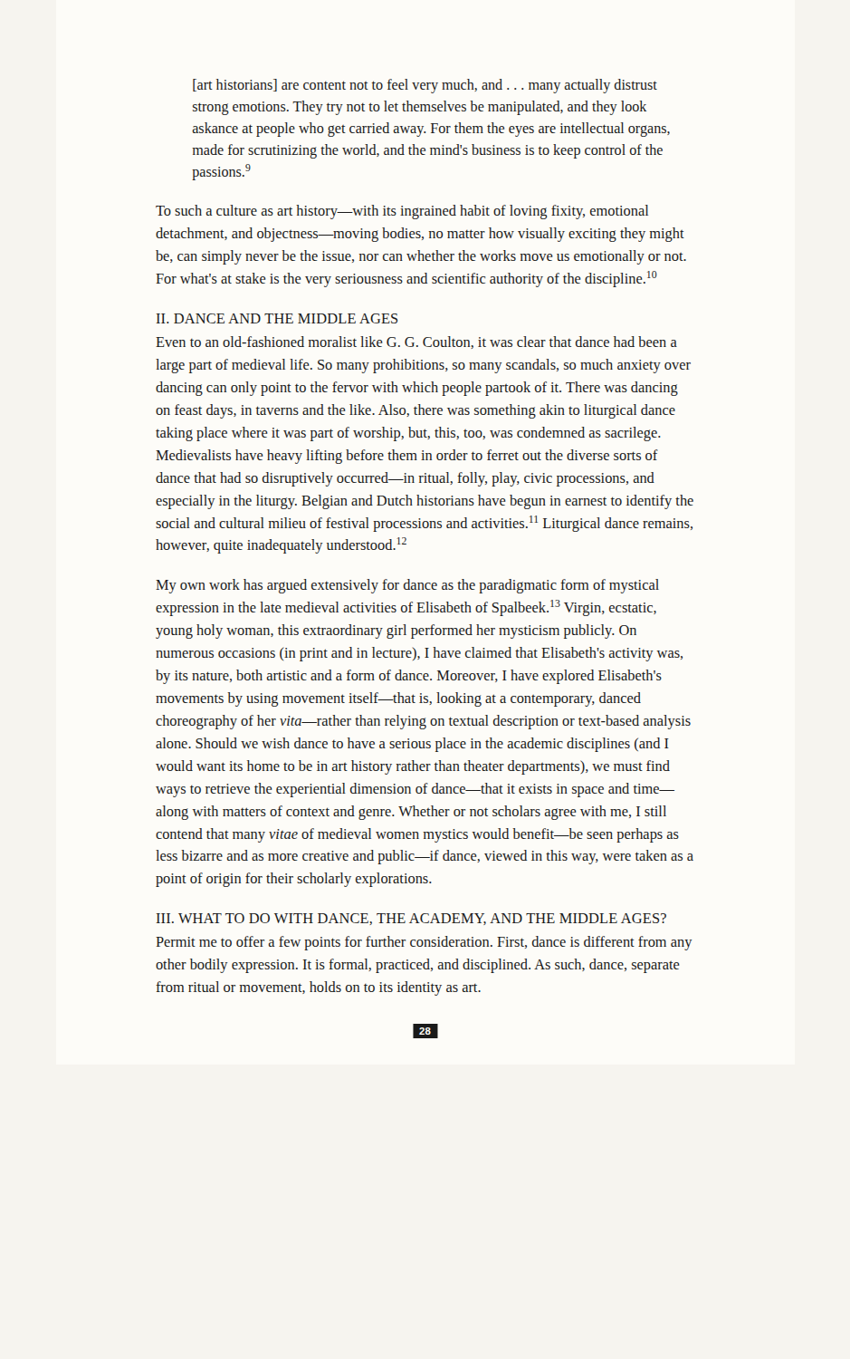[art historians] are content not to feel very much, and . . . many actually distrust strong emotions. They try not to let themselves be manipulated, and they look askance at people who get carried away. For them the eyes are intellectual organs, made for scrutinizing the world, and the mind's business is to keep control of the passions.9
To such a culture as art history—with its ingrained habit of loving fixity, emotional detachment, and objectness—moving bodies, no matter how visually exciting they might be, can simply never be the issue, nor can whether the works move us emotionally or not. For what's at stake is the very seriousness and scientific authority of the discipline.10
II. DANCE AND THE MIDDLE AGES
Even to an old-fashioned moralist like G. G. Coulton, it was clear that dance had been a large part of medieval life. So many prohibitions, so many scandals, so much anxiety over dancing can only point to the fervor with which people partook of it. There was dancing on feast days, in taverns and the like. Also, there was something akin to liturgical dance taking place where it was part of worship, but, this, too, was condemned as sacrilege. Medievalists have heavy lifting before them in order to ferret out the diverse sorts of dance that had so disruptively occurred—in ritual, folly, play, civic processions, and especially in the liturgy. Belgian and Dutch historians have begun in earnest to identify the social and cultural milieu of festival processions and activities.11 Liturgical dance remains, however, quite inadequately understood.12
My own work has argued extensively for dance as the paradigmatic form of mystical expression in the late medieval activities of Elisabeth of Spalbeek.13 Virgin, ecstatic, young holy woman, this extraordinary girl performed her mysticism publicly. On numerous occasions (in print and in lecture), I have claimed that Elisabeth's activity was, by its nature, both artistic and a form of dance. Moreover, I have explored Elisabeth's movements by using movement itself—that is, looking at a contemporary, danced choreography of her vita—rather than relying on textual description or text-based analysis alone. Should we wish dance to have a serious place in the academic disciplines (and I would want its home to be in art history rather than theater departments), we must find ways to retrieve the experiential dimension of dance—that it exists in space and time—along with matters of context and genre. Whether or not scholars agree with me, I still contend that many vitae of medieval women mystics would benefit—be seen perhaps as less bizarre and as more creative and public—if dance, viewed in this way, were taken as a point of origin for their scholarly explorations.
III. WHAT TO DO WITH DANCE, THE ACADEMY, AND THE MIDDLE AGES?
Permit me to offer a few points for further consideration. First, dance is different from any other bodily expression. It is formal, practiced, and disciplined. As such, dance, separate from ritual or movement, holds on to its identity as art.
28